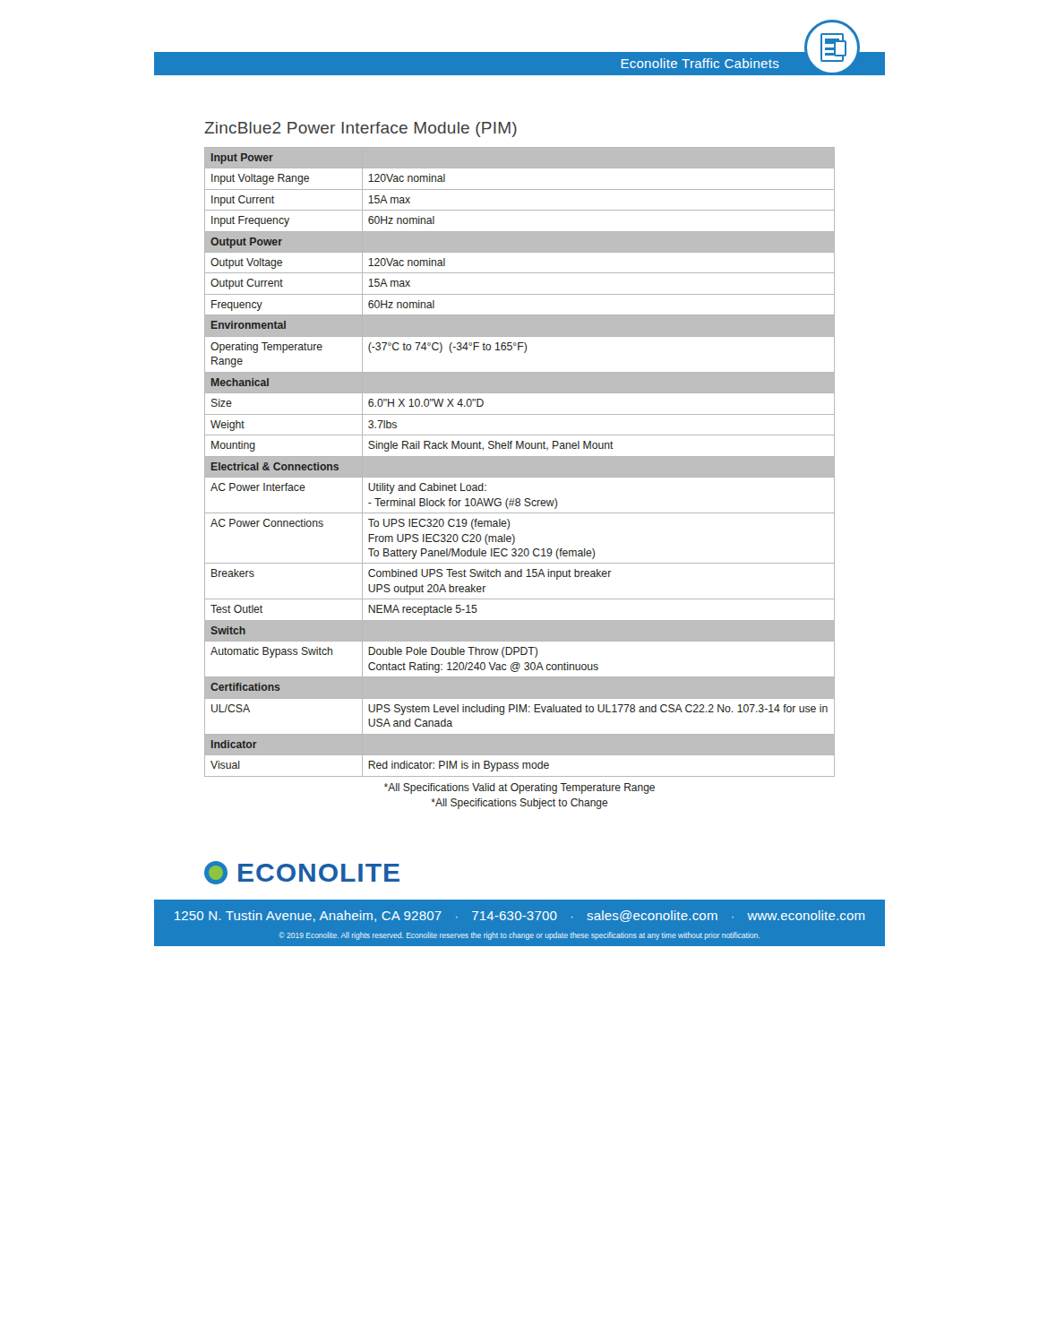Econolite Traffic Cabinets
ZincBlue2 Power Interface Module (PIM)
| Input Power | |
| Input Voltage Range | 120Vac nominal |
| Input Current | 15A max |
| Input Frequency | 60Hz nominal |
| Output Power | |
| Output Voltage | 120Vac nominal |
| Output Current | 15A max |
| Frequency | 60Hz nominal |
| Environmental | |
| Operating Temperature Range | (-37°C to 74°C) (-34°F to 165°F) |
| Mechanical | |
| Size | 6.0"H X 10.0"W X 4.0"D |
| Weight | 3.7lbs |
| Mounting | Single Rail Rack Mount, Shelf Mount, Panel Mount |
| Electrical & Connections | |
| AC Power Interface | Utility and Cabinet Load: - Terminal Block for 10AWG (#8 Screw) |
| AC Power Connections | To UPS IEC320 C19 (female) From UPS IEC320 C20 (male) To Battery Panel/Module IEC 320 C19 (female) |
| Breakers | Combined UPS Test Switch and 15A input breaker UPS output 20A breaker |
| Test Outlet | NEMA receptacle 5-15 |
| Switch | |
| Automatic Bypass Switch | Double Pole Double Throw (DPDT) Contact Rating: 120/240 Vac @ 30A continuous |
| Certifications | |
| UL/CSA | UPS System Level including PIM: Evaluated to UL1778 and CSA C22.2 No. 107.3-14 for use in USA and Canada |
| Indicator | |
| Visual | Red indicator: PIM is in Bypass mode |
*All Specifications Valid at Operating Temperature Range
*All Specifications Subject to Change
ECONOLITE
1250 N. Tustin Avenue, Anaheim, CA 92807 · 714-630-3700 · sales@econolite.com · www.econolite.com
© 2019 Econolite. All rights reserved. Econolite reserves the right to change or update these specifications at any time without prior notification.